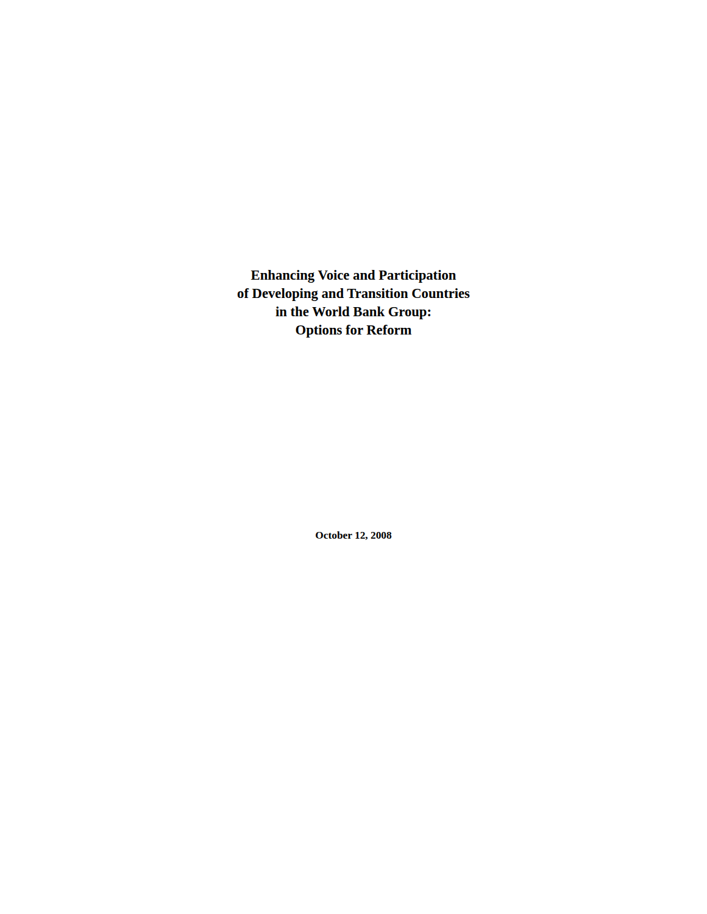Enhancing Voice and Participation
of Developing and Transition Countries
in the World Bank Group:
Options for Reform
October 12, 2008